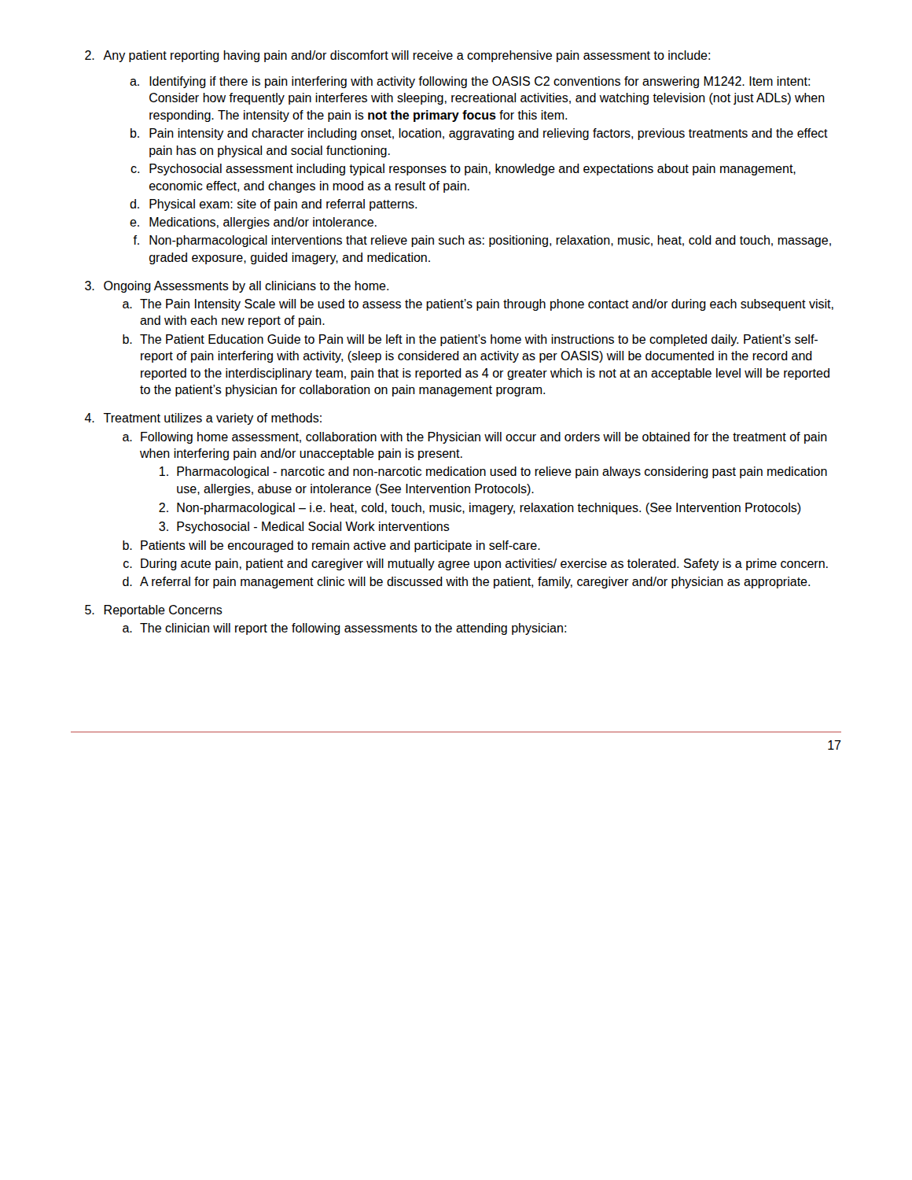Any patient reporting having pain and/or discomfort will receive a comprehensive pain assessment to include:
Identifying if there is pain interfering with activity following the OASIS C2 conventions for answering M1242. Item intent: Consider how frequently pain interferes with sleeping, recreational activities, and watching television (not just ADLs) when responding. The intensity of the pain is not the primary focus for this item.
Pain intensity and character including onset, location, aggravating and relieving factors, previous treatments and the effect pain has on physical and social functioning.
Psychosocial assessment including typical responses to pain, knowledge and expectations about pain management, economic effect, and changes in mood as a result of pain.
Physical exam: site of pain and referral patterns.
Medications, allergies and/or intolerance.
Non-pharmacological interventions that relieve pain such as: positioning, relaxation, music, heat, cold and touch, massage, graded exposure, guided imagery, and medication.
Ongoing Assessments by all clinicians to the home.
The Pain Intensity Scale will be used to assess the patient’s pain through phone contact and/or during each subsequent visit, and with each new report of pain.
The Patient Education Guide to Pain will be left in the patient’s home with instructions to be completed daily. Patient’s self-report of pain interfering with activity, (sleep is considered an activity as per OASIS) will be documented in the record and reported to the interdisciplinary team, pain that is reported as 4 or greater which is not at an acceptable level will be reported to the patient’s physician for collaboration on pain management program.
Treatment utilizes a variety of methods:
Following home assessment, collaboration with the Physician will occur and orders will be obtained for the treatment of pain when interfering pain and/or unacceptable pain is present.
Pharmacological - narcotic and non-narcotic medication used to relieve pain always considering past pain medication use, allergies, abuse or intolerance (See Intervention Protocols).
Non-pharmacological – i.e. heat, cold, touch, music, imagery, relaxation techniques. (See Intervention Protocols)
Psychosocial - Medical Social Work interventions
Patients will be encouraged to remain active and participate in self-care.
During acute pain, patient and caregiver will mutually agree upon activities/ exercise as tolerated. Safety is a prime concern.
A referral for pain management clinic will be discussed with the patient, family, caregiver and/or physician as appropriate.
Reportable Concerns
The clinician will report the following assessments to the attending physician:
17